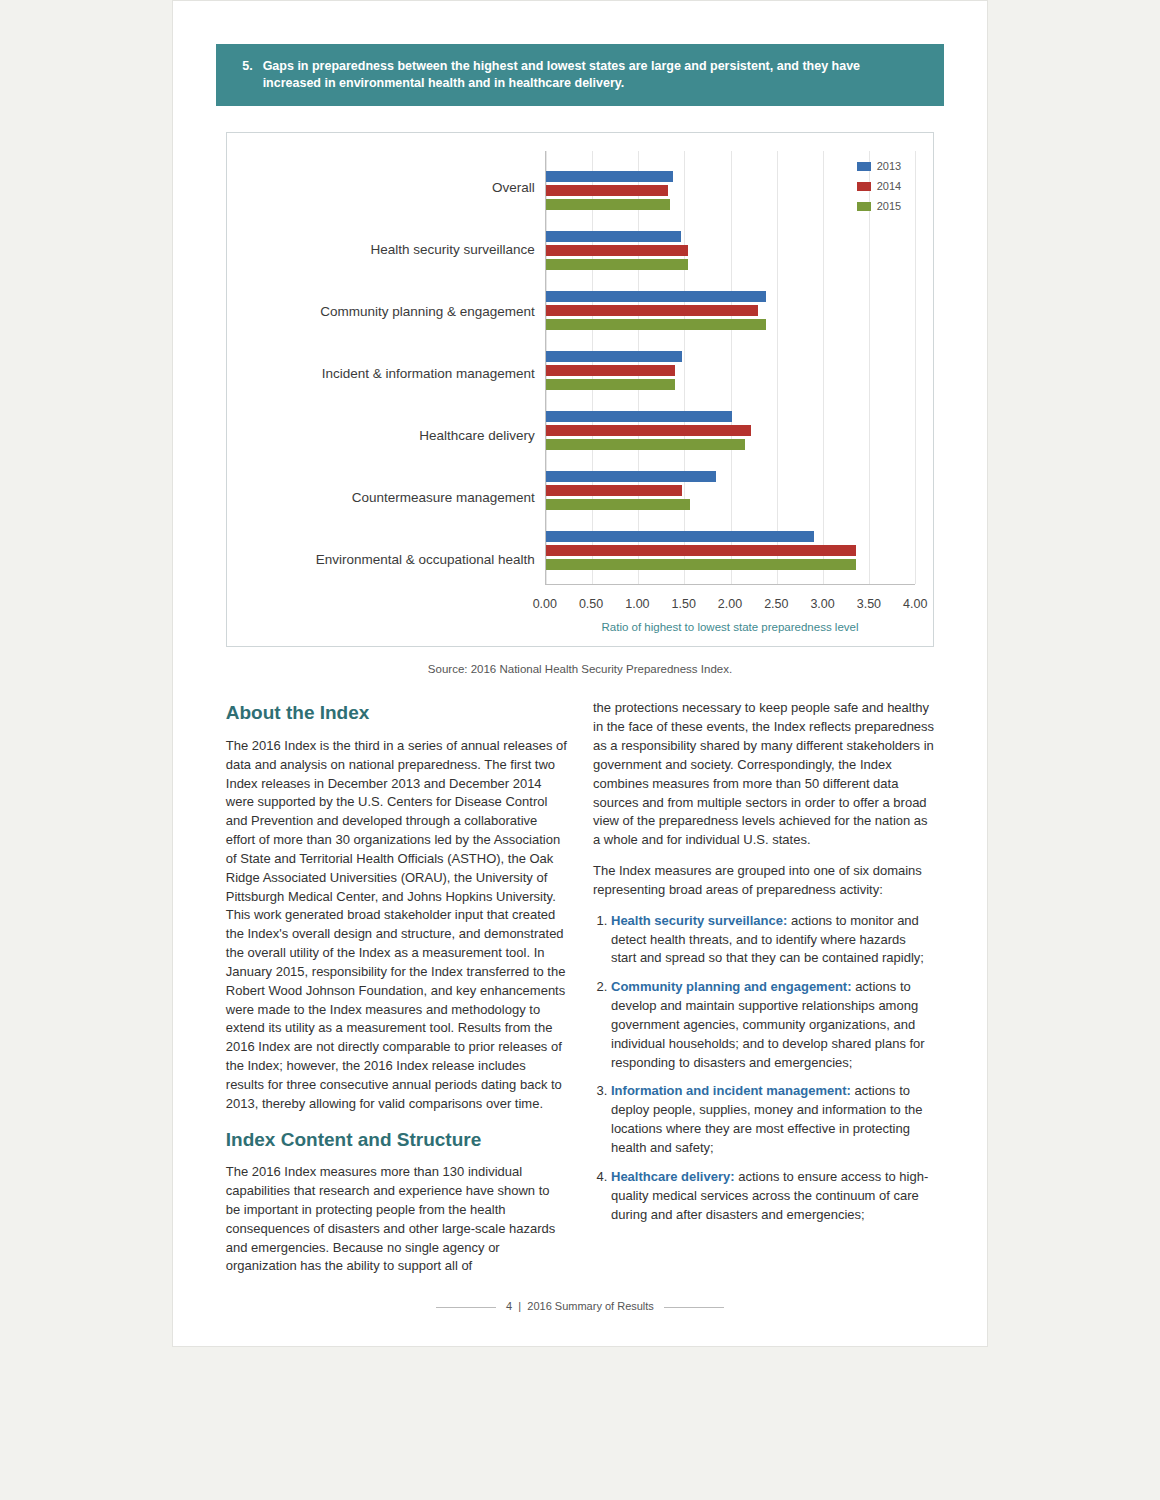5.
Gaps in preparedness between the highest and lowest states are large and persistent, and they have increased in environmental health and in healthcare delivery.
Overall
Health security surveillance
Community planning & engagement
Incident & information management
Healthcare delivery
Countermeasure management
Environmental & occupational health
2013
2014
2015
0.00 0.50 1.00 1.50 2.00 2.50 3.00 3.50 4.00
Ratio of highest to lowest state preparedness level
Source: 2016 National Health Security Preparedness Index.
About the Index
The 2016 Index is the third in a series of annual releases of data and analysis on national preparedness. The first two Index releases in December 2013 and December 2014 were supported by the U.S. Centers for Disease Control and Prevention and developed through a collaborative effort of more than 30 organizations led by the Association of State and Territorial Health Officials (ASTHO), the Oak Ridge Associated Universities (ORAU), the University of Pittsburgh Medical Center, and Johns Hopkins University. This work generated broad stakeholder input that created the Index's overall design and structure, and demonstrated the overall utility of the Index as a measurement tool. In January 2015, responsibility for the Index transferred to the Robert Wood Johnson Foundation, and key enhancements were made to the Index measures and methodology to extend its utility as a measurement tool. Results from the 2016 Index are not directly comparable to prior releases of the Index; however, the 2016 Index release includes results for three consecutive annual periods dating back to 2013, thereby allowing for valid comparisons over time.
Index Content and Structure
The 2016 Index measures more than 130 individual capabilities that research and experience have shown to be important in protecting people from the health consequences of disasters and other large-scale hazards and emergencies. Because no single agency or organization has the ability to support all of
the protections necessary to keep people safe and healthy in the face of these events, the Index reflects preparedness as a responsibility shared by many different stakeholders in government and society. Correspondingly, the Index combines measures from more than 50 different data sources and from multiple sectors in order to offer a broad view of the preparedness levels achieved for the nation as a whole and for individual U.S. states.
The Index measures are grouped into one of six domains representing broad areas of preparedness activity:
Health security surveillance: actions to monitor and detect health threats, and to identify where hazards start and spread so that they can be contained rapidly;
Community planning and engagement: actions to develop and maintain supportive relationships among government agencies, community organizations, and individual households; and to develop shared plans for responding to disasters and emergencies;
Information and incident management: actions to deploy people, supplies, money and information to the locations where they are most effective in protecting health and safety;
Healthcare delivery: actions to ensure access to high-quality medical services across the continuum of care during and after disasters and emergencies;
4 | 2016 Summary of Results